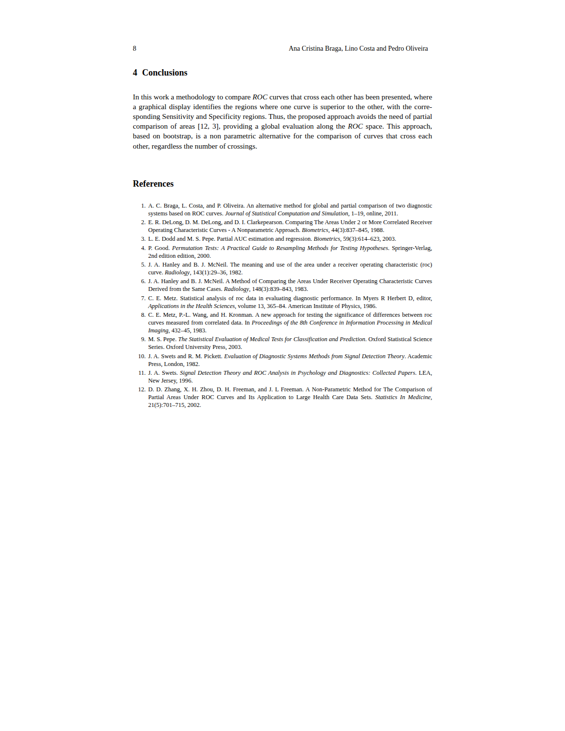8 Ana Cristina Braga, Lino Costa and Pedro Oliveira
4 Conclusions
In this work a methodology to compare ROC curves that cross each other has been presented, where a graphical display identifies the regions where one curve is superior to the other, with the corresponding Sensitivity and Specificity regions. Thus, the proposed approach avoids the need of partial comparison of areas [12, 3], providing a global evaluation along the ROC space. This approach, based on bootstrap, is a non parametric alternative for the comparison of curves that cross each other, regardless the number of crossings.
References
A. C. Braga, L. Costa, and P. Oliveira. An alternative method for global and partial comparison of two diagnostic systems based on ROC curves. Journal of Statistical Computation and Simulation, 1–19, online, 2011.
E. R. DeLong, D. M. DeLong, and D. I. Clarkepearson. Comparing The Areas Under 2 or More Correlated Receiver Operating Characteristic Curves - A Nonparametric Approach. Biometrics, 44(3):837–845, 1988.
L. E. Dodd and M. S. Pepe. Partial AUC estimation and regression. Biometrics, 59(3):614–623, 2003.
P. Good. Permutation Tests: A Practical Guide to Resampling Methods for Testing Hypotheses. Springer-Verlag, 2nd edition edition, 2000.
J. A. Hanley and B. J. McNeil. The meaning and use of the area under a receiver operating characteristic (roc) curve. Radiology, 143(1):29–36, 1982.
J. A. Hanley and B. J. McNeil. A Method of Comparing the Areas Under Receiver Operating Characteristic Curves Derived from the Same Cases. Radiology, 148(3):839–843, 1983.
C. E. Metz. Statistical analysis of roc data in evaluating diagnostic performance. In Myers R Herbert D, editor, Applications in the Health Sciences, volume 13, 365–84. American Institute of Physics, 1986.
C. E. Metz, P.-L. Wang, and H. Kronman. A new approach for testing the significance of differences between roc curves measured from correlated data. In Proceedings of the 8th Conference in Information Processing in Medical Imaging, 432–45, 1983.
M. S. Pepe. The Statistical Evaluation of Medical Tests for Classification and Prediction. Oxford Statistical Science Series. Oxford University Press, 2003.
J. A. Swets and R. M. Pickett. Evaluation of Diagnostic Systems Methods from Signal Detection Theory. Academic Press, London, 1982.
J. A. Swets. Signal Detection Theory and ROC Analysis in Psychology and Diagnostics: Collected Papers. LEA, New Jersey, 1996.
D. D. Zhang, X. H. Zhou, D. H. Freeman, and J. L Freeman. A Non-Parametric Method for The Comparison of Partial Areas Under ROC Curves and Its Application to Large Health Care Data Sets. Statistics In Medicine, 21(5):701–715, 2002.